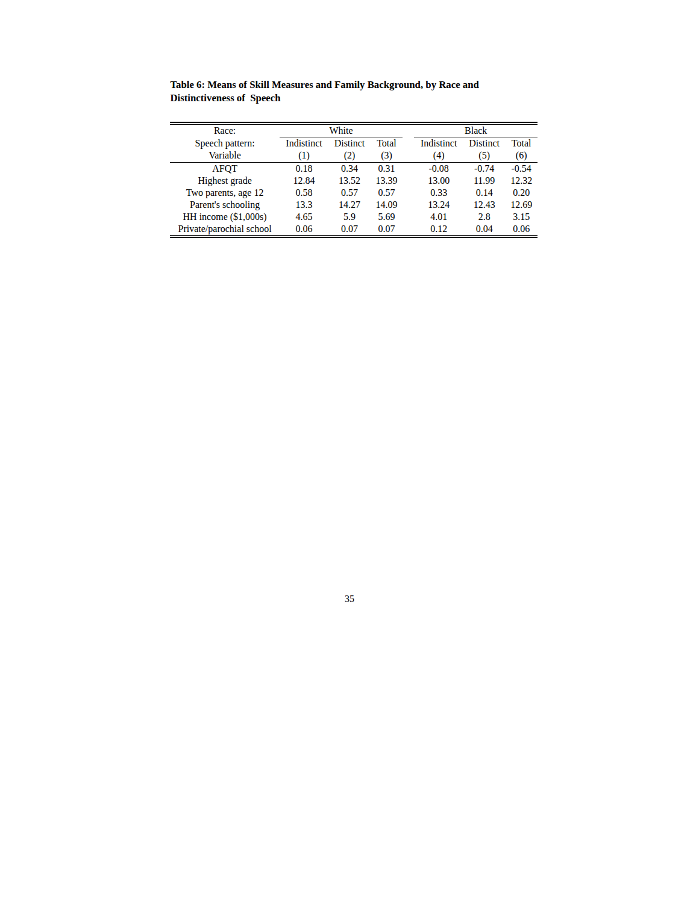Table 6: Means of Skill Measures and Family Background, by Race and
Distinctiveness of Speech
| Race: | White | | Black |
| Speech pattern: | Indistinct | Distinct | Total | | Indistinct | Distinct | Total |
| Variable | (1) | (2) | (3) | | (4) | (5) | (6) |
| AFQT | 0.18 | 0.34 | 0.31 | | -0.08 | -0.74 | -0.54 |
| Highest grade | 12.84 | 13.52 | 13.39 | | 13.00 | 11.99 | 12.32 |
| Two parents, age 12 | 0.58 | 0.57 | 0.57 | | 0.33 | 0.14 | 0.20 |
| Parent's schooling | 13.3 | 14.27 | 14.09 | | 13.24 | 12.43 | 12.69 |
| HH income ($1,000s) | 4.65 | 5.9 | 5.69 | | 4.01 | 2.8 | 3.15 |
| Private/parochial school | 0.06 | 0.07 | 0.07 | | 0.12 | 0.04 | 0.06 |
35